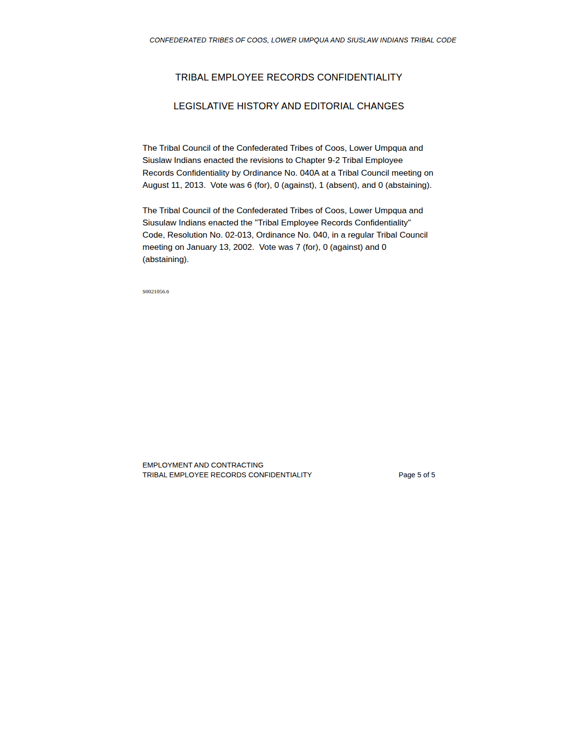CONFEDERATED TRIBES OF COOS, LOWER UMPQUA AND SIUSLAW INDIANS TRIBAL CODE
TRIBAL EMPLOYEE RECORDS CONFIDENTIALITY
LEGISLATIVE HISTORY AND EDITORIAL CHANGES
The Tribal Council of the Confederated Tribes of Coos, Lower Umpqua and Siuslaw Indians enacted the revisions to Chapter 9-2 Tribal Employee Records Confidentiality by Ordinance No. 040A at a Tribal Council meeting on August 11, 2013. Vote was 6 (for), 0 (against), 1 (absent), and 0 (abstaining).
The Tribal Council of the Confederated Tribes of Coos, Lower Umpqua and Siusulaw Indians enacted the "Tribal Employee Records Confidentiality" Code, Resolution No. 02-013, Ordinance No. 040, in a regular Tribal Council meeting on January 13, 2002. Vote was 7 (for), 0 (against) and 0 (abstaining).
S0021056.6
EMPLOYMENT AND CONTRACTING
TRIBAL EMPLOYEE RECORDS CONFIDENTIALITY
Page 5 of 5